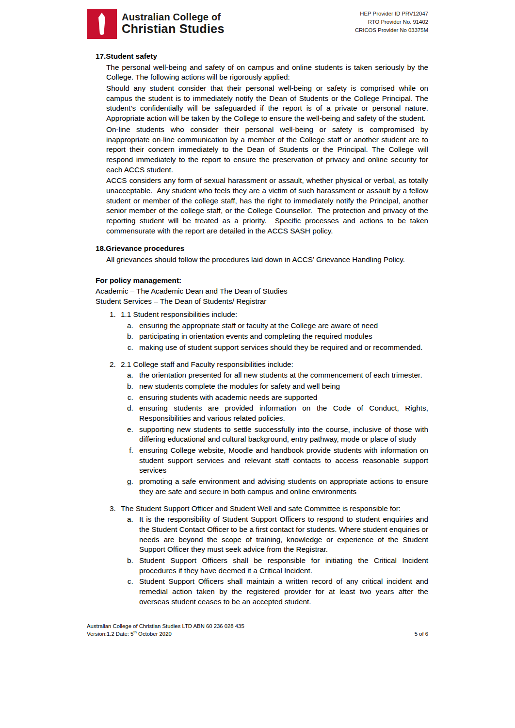Australian College of
Christian Studies
HEP Provider ID PRV12047
RTO Provider No. 91402
CRICOS Provider No 03375M
17.Student safety
The personal well-being and safety of on campus and online students is taken seriously by the College. The following actions will be rigorously applied:
Should any student consider that their personal well-being or safety is comprised while on campus the student is to immediately notify the Dean of Students or the College Principal. The student’s confidentially will be safeguarded if the report is of a private or personal nature. Appropriate action will be taken by the College to ensure the well-being and safety of the student.
On-line students who consider their personal well-being or safety is compromised by inappropriate on-line communication by a member of the College staff or another student are to report their concern immediately to the Dean of Students or the Principal. The College will respond immediately to the report to ensure the preservation of privacy and online security for each ACCS student.
ACCS considers any form of sexual harassment or assault, whether physical or verbal, as totally unacceptable. Any student who feels they are a victim of such harassment or assault by a fellow student or member of the college staff, has the right to immediately notify the Principal, another senior member of the college staff, or the College Counsellor. The protection and privacy of the reporting student will be treated as a priority. Specific processes and actions to be taken commensurate with the report are detailed in the ACCS SASH policy.
18.Grievance procedures
All grievances should follow the procedures laid down in ACCS’ Grievance Handling Policy.
For policy management:
Academic – The Academic Dean and The Dean of Studies
Student Services – The Dean of Students/ Registrar
1.1 Student responsibilities include:
ensuring the appropriate staff or faculty at the College are aware of need
participating in orientation events and completing the required modules
making use of student support services should they be required and or recommended.
2.1 College staff and Faculty responsibilities include:
the orientation presented for all new students at the commencement of each trimester.
new students complete the modules for safety and well being
ensuring students with academic needs are supported
ensuring students are provided information on the Code of Conduct, Rights, Responsibilities and various related policies.
supporting new students to settle successfully into the course, inclusive of those with differing educational and cultural background, entry pathway, mode or place of study
ensuring College website, Moodle and handbook provide students with information on student support services and relevant staff contacts to access reasonable support services
promoting a safe environment and advising students on appropriate actions to ensure they are safe and secure in both campus and online environments
The Student Support Officer and Student Well and safe Committee is responsible for:
It is the responsibility of Student Support Officers to respond to student enquiries and the Student Contact Officer to be a first contact for students. Where student enquiries or needs are beyond the scope of training, knowledge or experience of the Student Support Officer they must seek advice from the Registrar.
Student Support Officers shall be responsible for initiating the Critical Incident procedures if they have deemed it a Critical Incident.
Student Support Officers shall maintain a written record of any critical incident and remedial action taken by the registered provider for at least two years after the overseas student ceases to be an accepted student.
Australian College of Christian Studies LTD ABN 60 236 028 435
Version:1.2 Date: 5th October 2020
5 of 6